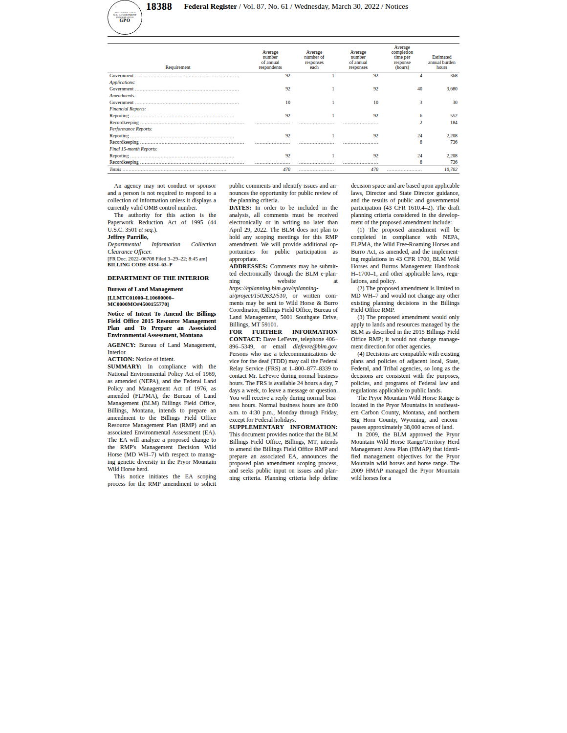AUTHENTICATED
U.S. GOVERNMENT
INFORMATION
GPO
18388
Federal Register / Vol. 87, No. 61 / Wednesday, March 30, 2022 / Notices
| Requirement | Average number of annual respondents | Average number of responses each | Average number of annual responses | Average completion time per response (hours) | Estimated annual burden hours |
| --- | --- | --- | --- | --- | --- |
| Government | 92 | 1 | 92 | 4 | 368 |
| Applications: |
| Government | 92 | 1 | 92 | 40 | 3,680 |
| Amendments: |
| Government | 10 | 1 | 10 | 3 | 30 |
| Financial Reports: |
| Reporting | 92 | 1 | 92 | 6 | 552 |
| Recordkeeping | | | | 2 | 184 |
| Performance Reports: |
| Reporting | 92 | 1 | 92 | 24 | 2,208 |
| Recordkeeping | | | | 8 | 736 |
| Final 15-month Reports: |
| Reporting | 92 | 1 | 92 | 24 | 2,208 |
| Recordkeeping | | | | 8 | 736 |
| Totals | 470 | | 470 | | 10,702 |
An agency may not conduct or sponsor and a person is not required to respond to a collection of information unless it displays a currently valid OMB control number.
The authority for this action is the Paperwork Reduction Act of 1995 (44 U.S.C. 3501 et seq.).
Jeffrey Parrillo,
Departmental Information Collection Clearance Officer.
[FR Doc. 2022–06708 Filed 3–29–22; 8:45 am]
BILLING CODE 4334–63–P
DEPARTMENT OF THE INTERIOR
Bureau of Land Management
[LLMTC01000–L10600000–MC0000MO#4500155770]
Notice of Intent To Amend the Billings Field Office 2015 Resource Management Plan and To Prepare an Associated Environmental Assessment, Montana
AGENCY: Bureau of Land Management, Interior.
ACTION: Notice of intent.
SUMMARY: In compliance with the National Environmental Policy Act of 1969, as amended (NEPA), and the Federal Land Policy and Management Act of 1976, as amended (FLPMA), the Bureau of Land Management (BLM) Billings Field Office, Billings, Montana, intends to prepare an amendment to the Billings Field Office Resource Management Plan (RMP) and an associated Environmental Assessment (EA). The EA will analyze a proposed change to the RMP's Management Decision Wild Horse (MD WH–7) with respect to managing genetic diversity in the Pryor Mountain Wild Horse herd.
This notice initiates the EA scoping process for the RMP amendment to solicit public comments and identify issues and announces the opportunity for public review of the planning criteria.
DATES: In order to be included in the analysis, all comments must be received electronically or in writing no later than April 29, 2022. The BLM does not plan to hold any scoping meetings for this RMP amendment. We will provide additional opportunities for public participation as appropriate.
ADDRESSES: Comments may be submitted electronically through the BLM e-planning website at https://eplanning.blm.gov/eplanning-ui/project/1502632/510, or written comments may be sent to Wild Horse & Burro Coordinator, Billings Field Office, Bureau of Land Management, 5001 Southgate Drive, Billings, MT 59101.
FOR FURTHER INFORMATION CONTACT: Dave LeFevre, telephone 406–896–5349, or email dlefevre@blm.gov. Persons who use a telecommunications device for the deaf (TDD) may call the Federal Relay Service (FRS) at 1–800–877–8339 to contact Mr. LeFevre during normal business hours. The FRS is available 24 hours a day, 7 days a week, to leave a message or question. You will receive a reply during normal business hours. Normal business hours are 8:00 a.m. to 4:30 p.m., Monday through Friday, except for Federal holidays.
SUPPLEMENTARY INFORMATION: This document provides notice that the BLM Billings Field Office, Billings, MT, intends to amend the Billings Field Office RMP and prepare an associated EA, announces the proposed plan amendment scoping process, and seeks public input on issues and planning criteria. Planning criteria help define decision space and are based upon applicable laws, Director and State Director guidance, and the results of public and governmental participation (43 CFR 1610.4–2). The draft planning criteria considered in the development of the proposed amendment include:
(1) The proposed amendment will be completed in compliance with NEPA, FLPMA, the Wild Free-Roaming Horses and Burro Act, as amended, and the implementing regulations in 43 CFR 1700, BLM Wild Horses and Burros Management Handbook H–1700–1, and other applicable laws, regulations, and policy.
(2) The proposed amendment is limited to MD WH–7 and would not change any other existing planning decisions in the Billings Field Office RMP.
(3) The proposed amendment would only apply to lands and resources managed by the BLM as described in the 2015 Billings Field Office RMP; it would not change management direction for other agencies.
(4) Decisions are compatible with existing plans and policies of adjacent local, State, Federal, and Tribal agencies, so long as the decisions are consistent with the purposes, policies, and programs of Federal law and regulations applicable to public lands.
The Pryor Mountain Wild Horse Range is located in the Pryor Mountains in southeastern Carbon County, Montana, and northern Big Horn County, Wyoming, and encompasses approximately 38,000 acres of land.
In 2009, the BLM approved the Pryor Mountain Wild Horse Range/Territory Herd Management Area Plan (HMAP) that identified management objectives for the Pryor Mountain wild horses and horse range. The 2009 HMAP managed the Pryor Mountain wild horses for a